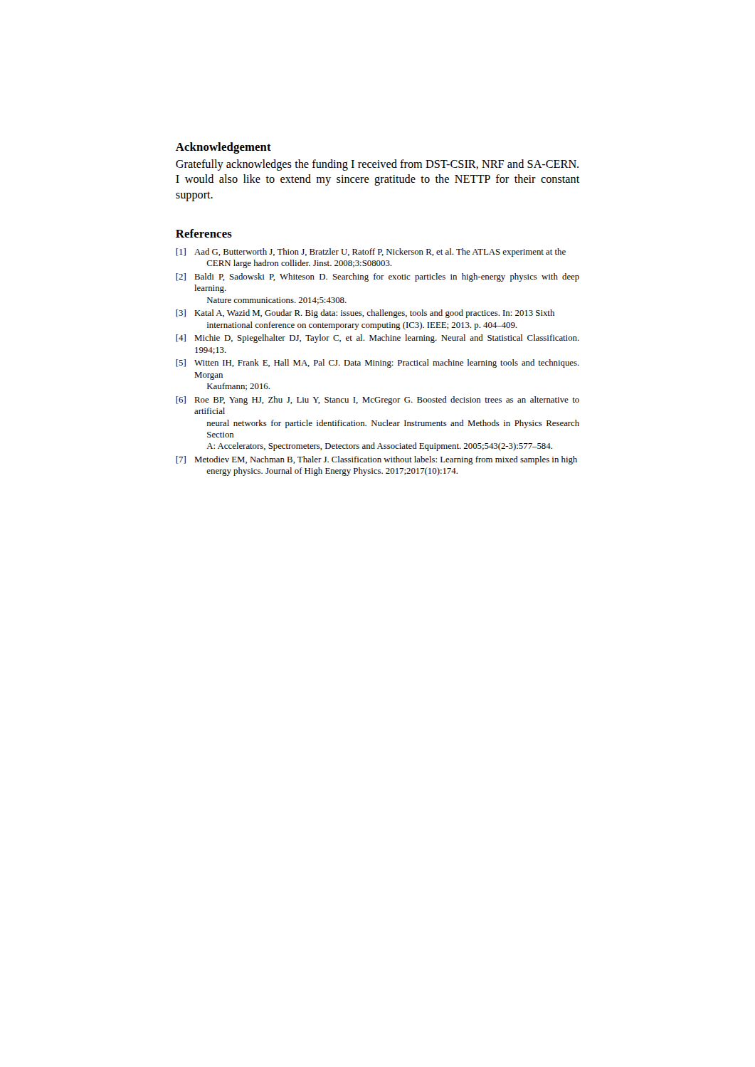Acknowledgement
Gratefully acknowledges the funding I received from DST-CSIR, NRF and SA-CERN. I would also like to extend my sincere gratitude to the NETTP for their constant support.
References
[1] Aad G, Butterworth J, Thion J, Bratzler U, Ratoff P, Nickerson R, et al. The ATLAS experiment at theCERN large hadron collider. Jinst. 2008;3:S08003.
[2] Baldi P, Sadowski P, Whiteson D. Searching for exotic particles in high-energy physics with deep learning.Nature communications. 2014;5:4308.
[3] Katal A, Wazid M, Goudar R. Big data: issues, challenges, tools and good practices. In: 2013 Sixthinternational conference on contemporary computing (IC3). IEEE; 2013. p. 404–409.
[4] Michie D, Spiegelhalter DJ, Taylor C, et al. Machine learning. Neural and Statistical Classification. 1994;13.
[5] Witten IH, Frank E, Hall MA, Pal CJ. Data Mining: Practical machine learning tools and techniques. MorganKaufmann; 2016.
[6] Roe BP, Yang HJ, Zhu J, Liu Y, Stancu I, McGregor G. Boosted decision trees as an alternative to artificialneural networks for particle identification. Nuclear Instruments and Methods in Physics Research Section A: Accelerators, Spectrometers, Detectors and Associated Equipment. 2005;543(2-3):577–584.
[7] Metodiev EM, Nachman B, Thaler J. Classification without labels: Learning from mixed samples in highenergy physics. Journal of High Energy Physics. 2017;2017(10):174.